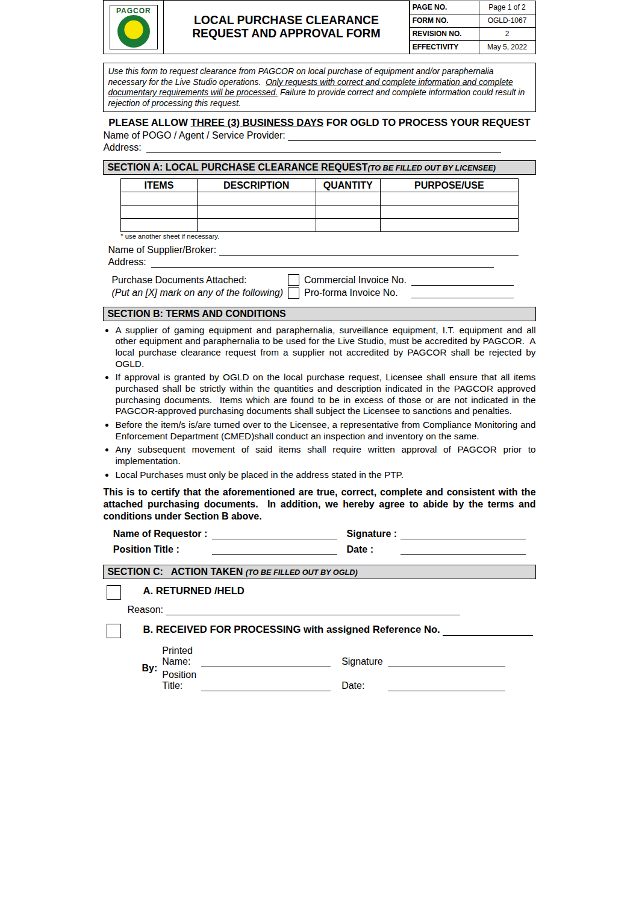| PAGCOR | LOCAL PURCHASE CLEARANCE REQUEST AND APPROVAL FORM | / PAGE NO. / Page 1 of 2 / / FORM NO. / OGLD-1067 / / REVISION NO. / 2 / / EFFECTIVITY / May 5, 2022 / |
Use this form to request clearance from PAGCOR on local purchase of equipment and/or paraphernalia necessary for the Live Studio operations. Only requests with correct and complete information and complete documentary requirements will be processed. Failure to provide correct and complete information could result in rejection of processing this request.
PLEASE ALLOW THREE (3) BUSINESS DAYS FOR OGLD TO PROCESS YOUR REQUEST
Name of POGO / Agent / Service Provider:
Address:
SECTION A: LOCAL PURCHASE CLEARANCE REQUEST(TO BE FILLED OUT BY LICENSEE)
| ITEMS | DESCRIPTION | QUANTITY | PURPOSE/USE |
| --- | --- | --- | --- |
* use another sheet if necessary.
Name of Supplier/Broker:
Address:
| Purchase Documents Attached: | | Commercial Invoice No. | |
| (Put an [X] mark on any of the following) | | Pro-forma Invoice No. | |
SECTION B: TERMS AND CONDITIONS
A supplier of gaming equipment and paraphernalia, surveillance equipment, I.T. equipment and all other equipment and paraphernalia to be used for the Live Studio, must be accredited by PAGCOR. A local purchase clearance request from a supplier not accredited by PAGCOR shall be rejected by OGLD.
If approval is granted by OGLD on the local purchase request, Licensee shall ensure that all items purchased shall be strictly within the quantities and description indicated in the PAGCOR approved purchasing documents. Items which are found to be in excess of those or are not indicated in the PAGCOR-approved purchasing documents shall subject the Licensee to sanctions and penalties.
Before the item/s is/are turned over to the Licensee, a representative from Compliance Monitoring and Enforcement Department (CMED)shall conduct an inspection and inventory on the same.
Any subsequent movement of said items shall require written approval of PAGCOR prior to implementation.
Local Purchases must only be placed in the address stated in the PTP.
This is to certify that the aforementioned are true, correct, complete and consistent with the attached purchasing documents. In addition, we hereby agree to abide by the terms and conditions under Section B above.
| Name of Requestor : | | Signature : | |
| Position Title : | | Date : | |
SECTION C: ACTION TAKEN (TO BE FILLED OUT BY OGLD)
A. RETURNED /HELD
Reason:
B. RECEIVED FOR PROCESSING with assigned Reference No.
| By: | Printed Name: | | Signature | |
| Position Title: | | Date: | |